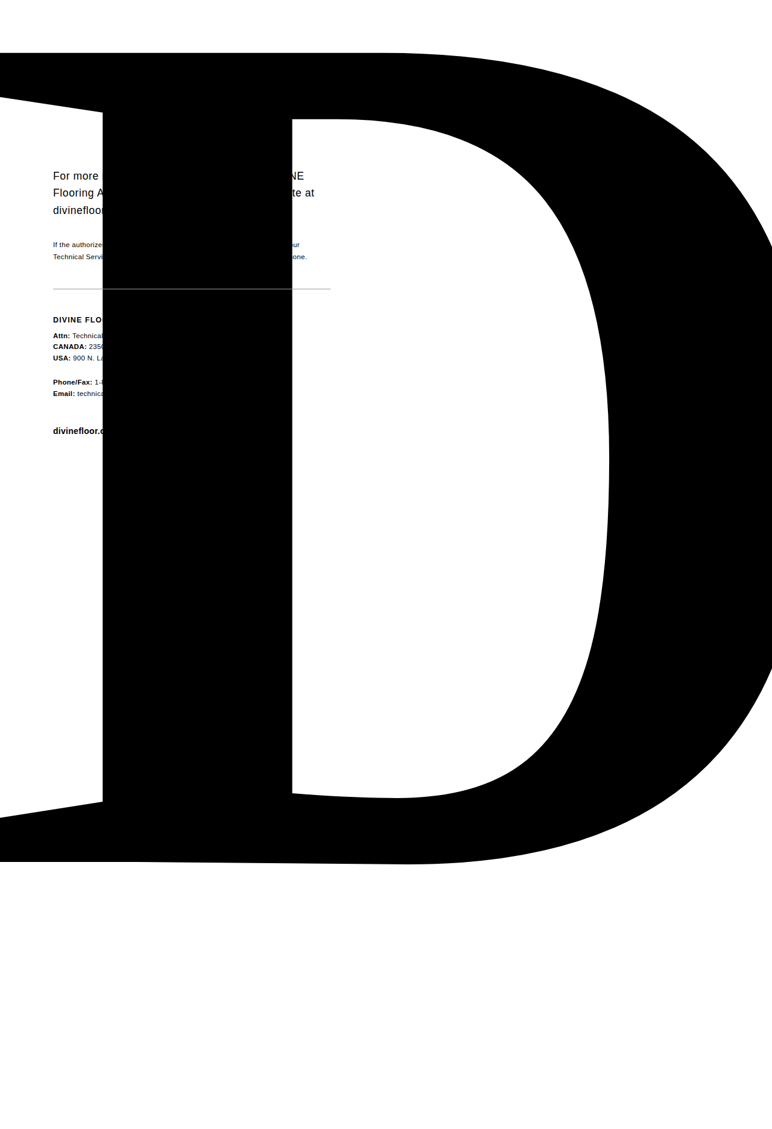D
For more information, please contact your DIVINE Flooring Authorized Dealer or consult our website at divinefloor.com.
If the authorized dealer is unable to resolve your inquiry, please contact our Technical Services Department at DIVINE Flooring directly by email or phone.
DIVINE FLOORING
Attn: Technical Services Department
CANADA: 235075 Ryan Road, Rocky View, Alberta, Canada, T1X 0K3
USA: 900 N. Lake Shore Drive, Suite #2708, Chicago, IL, U.S. 60611
Phone/Fax: 1-844-6 DIVINE (34 8463)
Email: technical@divinefloor.com
divinefloor.com